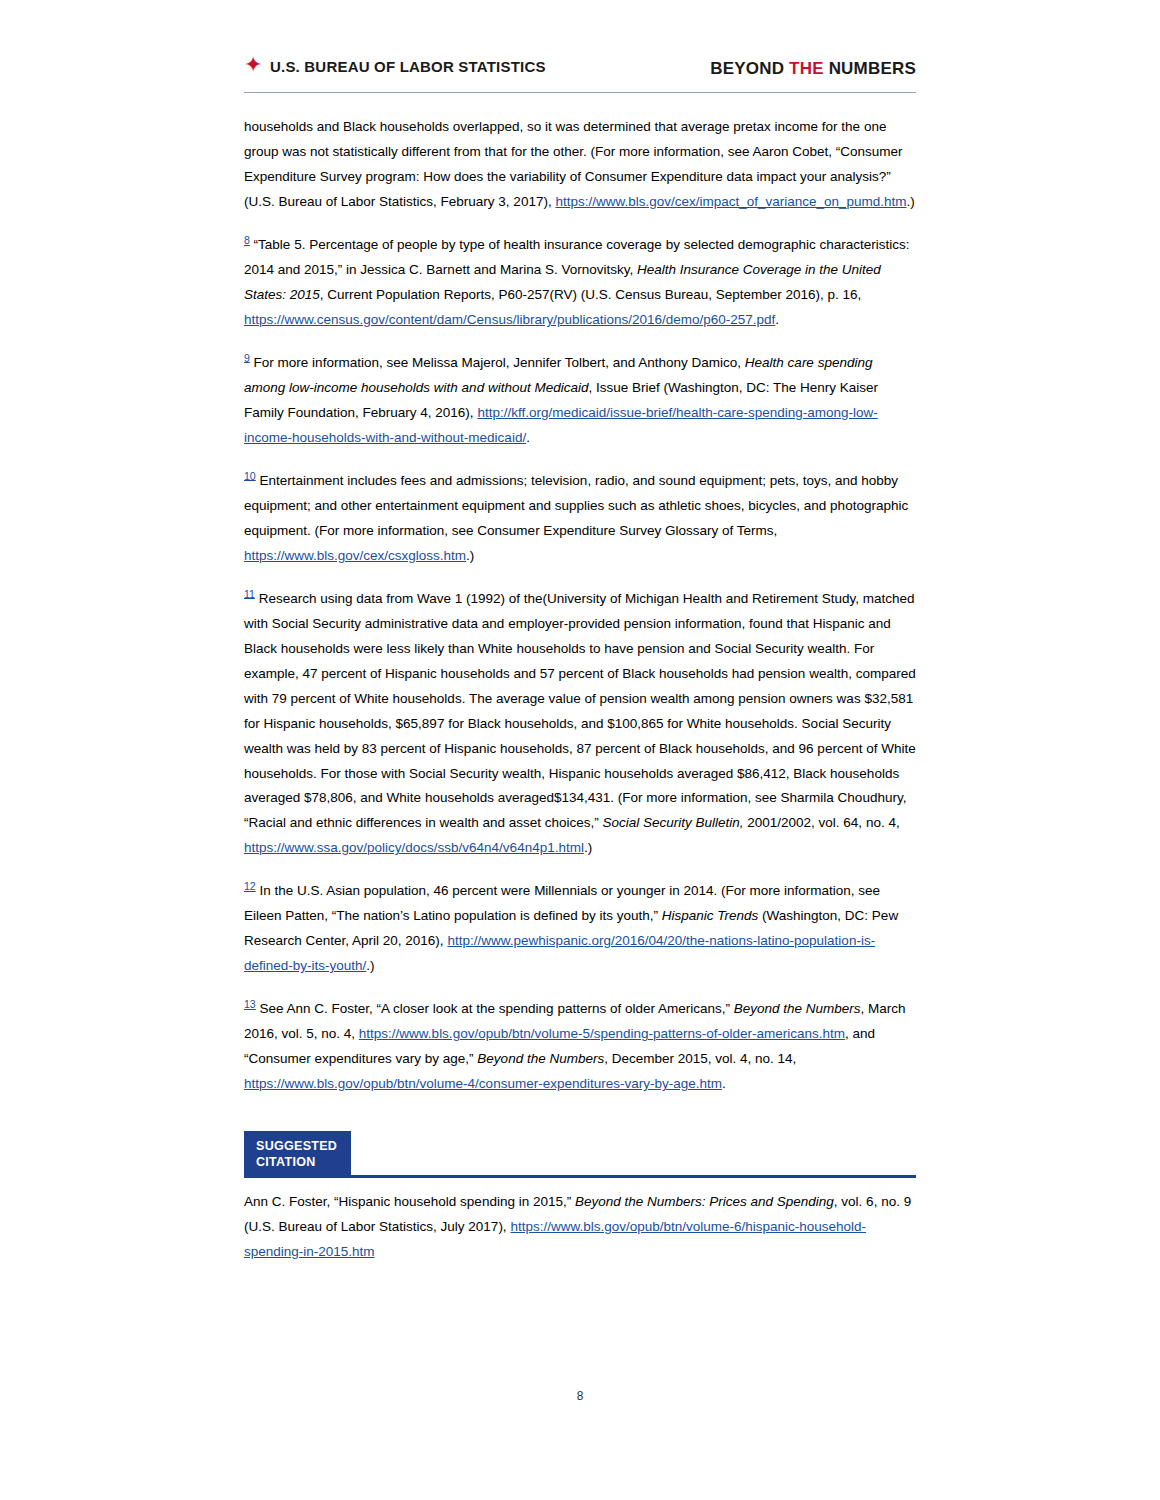✦ U.S. BUREAU OF LABOR STATISTICS
BEYOND THE NUMBERS
households and Black households overlapped, so it was determined that average pretax income for the one group was not statistically different from that for the other. (For more information, see Aaron Cobet, “Consumer Expenditure Survey program: How does the variability of Consumer Expenditure data impact your analysis?” (U.S. Bureau of Labor Statistics, February 3, 2017), https://www.bls.gov/cex/impact_of_variance_on_pumd.htm.)
8 “Table 5. Percentage of people by type of health insurance coverage by selected demographic characteristics: 2014 and 2015,” in Jessica C. Barnett and Marina S. Vornovitsky, Health Insurance Coverage in the United States: 2015, Current Population Reports, P60-257(RV) (U.S. Census Bureau, September 2016), p. 16, https://www.census.gov/content/dam/Census/library/publications/2016/demo/p60-257.pdf.
9 For more information, see Melissa Majerol, Jennifer Tolbert, and Anthony Damico, Health care spending among low-income households with and without Medicaid, Issue Brief (Washington, DC: The Henry Kaiser Family Foundation, February 4, 2016), http://kff.org/medicaid/issue-brief/health-care-spending-among-low-income-households-with-and-without-medicaid/.
10 Entertainment includes fees and admissions; television, radio, and sound equipment; pets, toys, and hobby equipment; and other entertainment equipment and supplies such as athletic shoes, bicycles, and photographic equipment. (For more information, see Consumer Expenditure Survey Glossary of Terms, https://www.bls.gov/cex/csxgloss.htm.)
11 Research using data from Wave 1 (1992) of the(University of Michigan Health and Retirement Study, matched with Social Security administrative data and employer-provided pension information, found that Hispanic and Black households were less likely than White households to have pension and Social Security wealth. For example, 47 percent of Hispanic households and 57 percent of Black households had pension wealth, compared with 79 percent of White households. The average value of pension wealth among pension owners was $32,581 for Hispanic households, $65,897 for Black households, and $100,865 for White households. Social Security wealth was held by 83 percent of Hispanic households, 87 percent of Black households, and 96 percent of White households. For those with Social Security wealth, Hispanic households averaged $86,412, Black households averaged $78,806, and White households averaged$134,431. (For more information, see Sharmila Choudhury, “Racial and ethnic differences in wealth and asset choices,” Social Security Bulletin, 2001/2002, vol. 64, no. 4, https://www.ssa.gov/policy/docs/ssb/v64n4/v64n4p1.html.)
12 In the U.S. Asian population, 46 percent were Millennials or younger in 2014. (For more information, see Eileen Patten, “The nation’s Latino population is defined by its youth,” Hispanic Trends (Washington, DC: Pew Research Center, April 20, 2016), http://www.pewhispanic.org/2016/04/20/the-nations-latino-population-is-defined-by-its-youth/.)
13 See Ann C. Foster, “A closer look at the spending patterns of older Americans,” Beyond the Numbers, March 2016, vol. 5, no. 4, https://www.bls.gov/opub/btn/volume-5/spending-patterns-of-older-americans.htm, and “Consumer expenditures vary by age,” Beyond the Numbers, December 2015, vol. 4, no. 14, https://www.bls.gov/opub/btn/volume-4/consumer-expenditures-vary-by-age.htm.
SUGGESTED
CITATION
Ann C. Foster, “Hispanic household spending in 2015,” Beyond the Numbers: Prices and Spending, vol. 6, no. 9 (U.S. Bureau of Labor Statistics, July 2017), https://www.bls.gov/opub/btn/volume-6/hispanic-household-spending-in-2015.htm
8